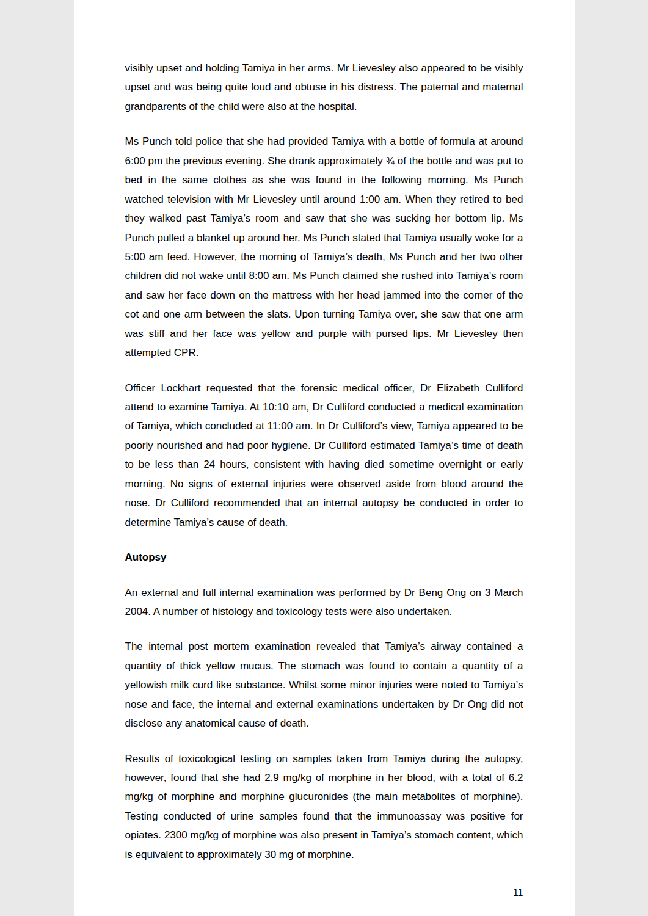visibly upset and holding Tamiya in her arms. Mr Lievesley also appeared to be visibly upset and was being quite loud and obtuse in his distress. The paternal and maternal grandparents of the child were also at the hospital.
Ms Punch told police that she had provided Tamiya with a bottle of formula at around 6:00 pm the previous evening. She drank approximately ¾ of the bottle and was put to bed in the same clothes as she was found in the following morning. Ms Punch watched television with Mr Lievesley until around 1:00 am. When they retired to bed they walked past Tamiya’s room and saw that she was sucking her bottom lip. Ms Punch pulled a blanket up around her. Ms Punch stated that Tamiya usually woke for a 5:00 am feed. However, the morning of Tamiya’s death, Ms Punch and her two other children did not wake until 8:00 am. Ms Punch claimed she rushed into Tamiya’s room and saw her face down on the mattress with her head jammed into the corner of the cot and one arm between the slats. Upon turning Tamiya over, she saw that one arm was stiff and her face was yellow and purple with pursed lips. Mr Lievesley then attempted CPR.
Officer Lockhart requested that the forensic medical officer, Dr Elizabeth Culliford attend to examine Tamiya. At 10:10 am, Dr Culliford conducted a medical examination of Tamiya, which concluded at 11:00 am. In Dr Culliford’s view, Tamiya appeared to be poorly nourished and had poor hygiene. Dr Culliford estimated Tamiya’s time of death to be less than 24 hours, consistent with having died sometime overnight or early morning. No signs of external injuries were observed aside from blood around the nose. Dr Culliford recommended that an internal autopsy be conducted in order to determine Tamiya’s cause of death.
Autopsy
An external and full internal examination was performed by Dr Beng Ong on 3 March 2004. A number of histology and toxicology tests were also undertaken.
The internal post mortem examination revealed that Tamiya’s airway contained a quantity of thick yellow mucus. The stomach was found to contain a quantity of a yellowish milk curd like substance. Whilst some minor injuries were noted to Tamiya’s nose and face, the internal and external examinations undertaken by Dr Ong did not disclose any anatomical cause of death.
Results of toxicological testing on samples taken from Tamiya during the autopsy, however, found that she had 2.9 mg/kg of morphine in her blood, with a total of 6.2 mg/kg of morphine and morphine glucuronides (the main metabolites of morphine). Testing conducted of urine samples found that the immunoassay was positive for opiates. 2300 mg/kg of morphine was also present in Tamiya’s stomach content, which is equivalent to approximately 30 mg of morphine.
11